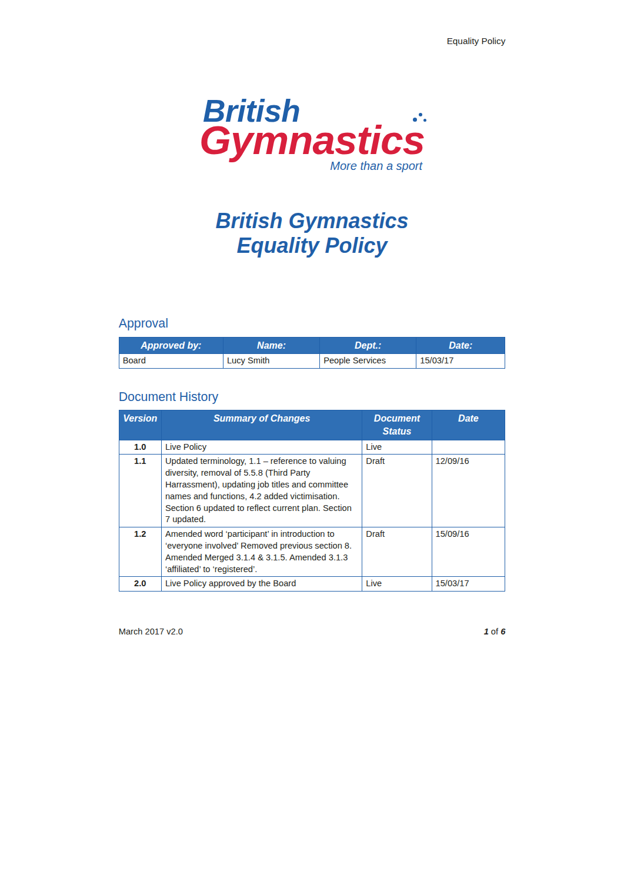Equality Policy
British Gymnastics More than a sport
British Gymnastics
Equality Policy
Approval
| Approved by: | Name: | Dept.: | Date: |
| --- | --- | --- | --- |
| Board | Lucy Smith | People Services | 15/03/17 |
Document History
| Version | Summary of Changes | Document Status | Date |
| --- | --- | --- | --- |
| 1.0 | Live Policy | Live | |
| 1.1 | Updated terminology, 1.1 – reference to valuing diversity, removal of 5.5.8 (Third Party Harrassment), updating job titles and committee names and functions, 4.2 added victimisation. Section 6 updated to reflect current plan. Section 7 updated. | Draft | 12/09/16 |
| 1.2 | Amended word ‘participant’ in introduction to ‘everyone involved’ Removed previous section 8. Amended Merged 3.1.4 & 3.1.5. Amended 3.1.3 ‘affiliated’ to ‘registered’. | Draft | 15/09/16 |
| 2.0 | Live Policy approved by the Board | Live | 15/03/17 |
March 2017 v2.0
1 of 6